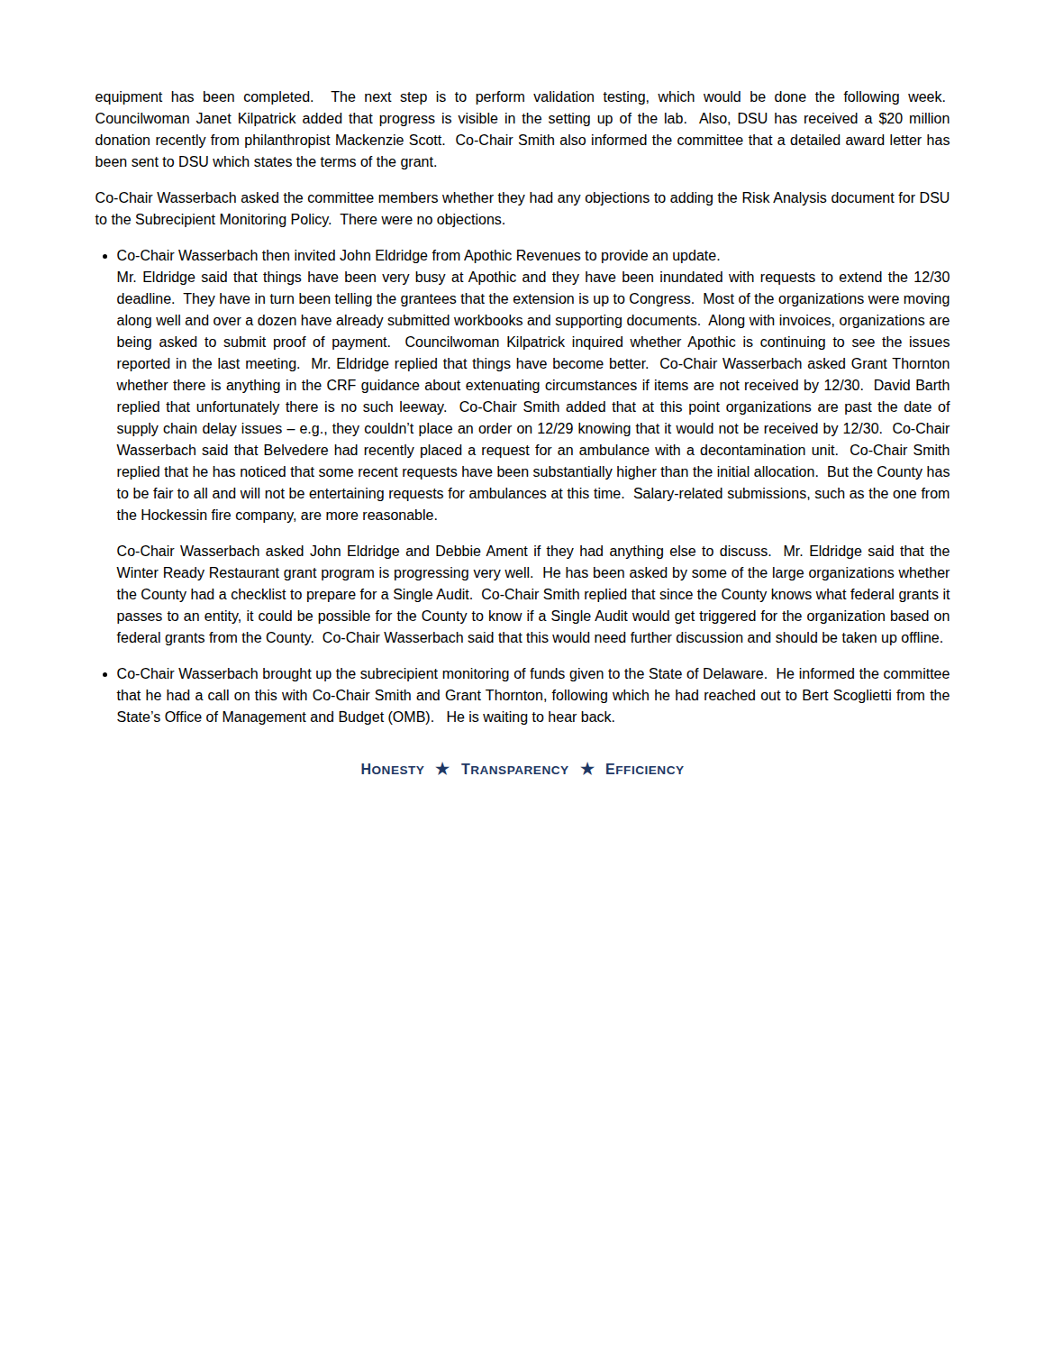equipment has been completed. The next step is to perform validation testing, which would be done the following week. Councilwoman Janet Kilpatrick added that progress is visible in the setting up of the lab. Also, DSU has received a $20 million donation recently from philanthropist Mackenzie Scott. Co-Chair Smith also informed the committee that a detailed award letter has been sent to DSU which states the terms of the grant.
Co-Chair Wasserbach asked the committee members whether they had any objections to adding the Risk Analysis document for DSU to the Subrecipient Monitoring Policy. There were no objections.
Co-Chair Wasserbach then invited John Eldridge from Apothic Revenues to provide an update.
Mr. Eldridge said that things have been very busy at Apothic and they have been inundated with requests to extend the 12/30 deadline. They have in turn been telling the grantees that the extension is up to Congress. Most of the organizations were moving along well and over a dozen have already submitted workbooks and supporting documents. Along with invoices, organizations are being asked to submit proof of payment. Councilwoman Kilpatrick inquired whether Apothic is continuing to see the issues reported in the last meeting. Mr. Eldridge replied that things have become better. Co-Chair Wasserbach asked Grant Thornton whether there is anything in the CRF guidance about extenuating circumstances if items are not received by 12/30. David Barth replied that unfortunately there is no such leeway. Co-Chair Smith added that at this point organizations are past the date of supply chain delay issues – e.g., they couldn’t place an order on 12/29 knowing that it would not be received by 12/30. Co-Chair Wasserbach said that Belvedere had recently placed a request for an ambulance with a decontamination unit. Co-Chair Smith replied that he has noticed that some recent requests have been substantially higher than the initial allocation. But the County has to be fair to all and will not be entertaining requests for ambulances at this time. Salary-related submissions, such as the one from the Hockessin fire company, are more reasonable.
Co-Chair Wasserbach asked John Eldridge and Debbie Ament if they had anything else to discuss. Mr. Eldridge said that the Winter Ready Restaurant grant program is progressing very well. He has been asked by some of the large organizations whether the County had a checklist to prepare for a Single Audit. Co-Chair Smith replied that since the County knows what federal grants it passes to an entity, it could be possible for the County to know if a Single Audit would get triggered for the organization based on federal grants from the County. Co-Chair Wasserbach said that this would need further discussion and should be taken up offline.
Co-Chair Wasserbach brought up the subrecipient monitoring of funds given to the State of Delaware. He informed the committee that he had a call on this with Co-Chair Smith and Grant Thornton, following which he had reached out to Bert Scoglietti from the State’s Office of Management and Budget (OMB). He is waiting to hear back.
HONESTY ★ TRANSPARENCY ★ EFFICIENCY